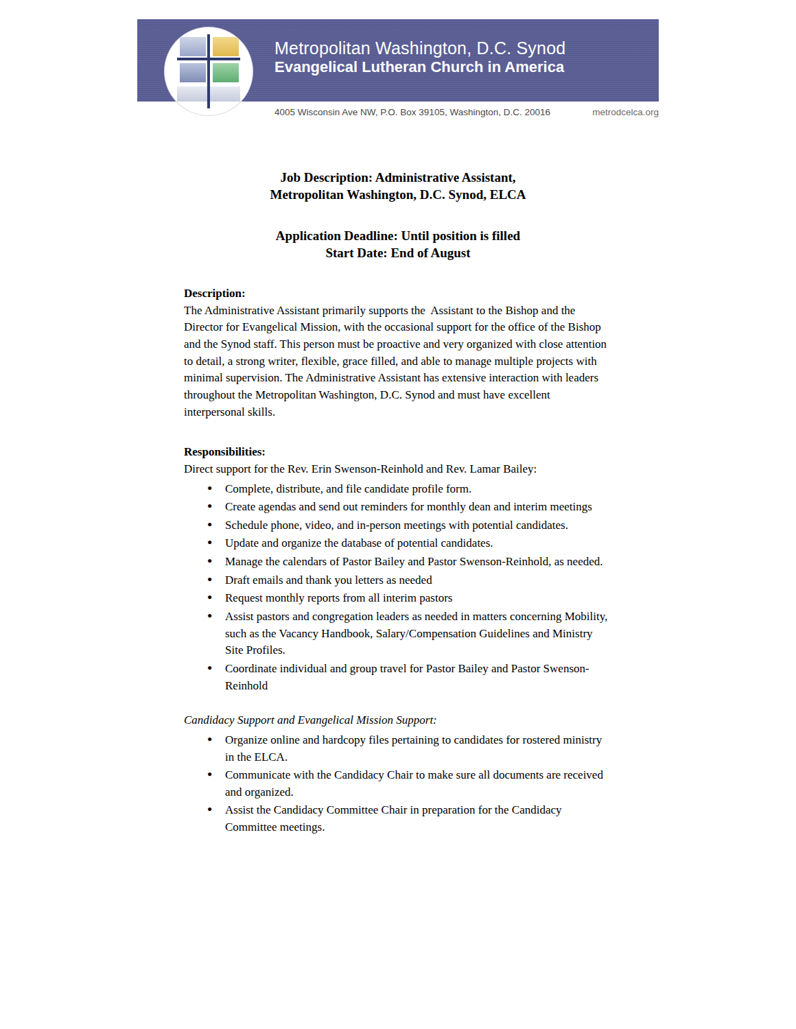Metropolitan Washington, D.C. Synod
Evangelical Lutheran Church in America
4005 Wisconsin Ave NW, P.O. Box 39105, Washington, D.C. 20016
metrodcelca.org
Job Description: Administrative Assistant,
Metropolitan Washington, D.C. Synod, ELCA
Application Deadline: Until position is filled
Start Date: End of August
Description:
The Administrative Assistant primarily supports the Assistant to the Bishop and the Director for Evangelical Mission, with the occasional support for the office of the Bishop and the Synod staff. This person must be proactive and very organized with close attention to detail, a strong writer, flexible, grace filled, and able to manage multiple projects with minimal supervision. The Administrative Assistant has extensive interaction with leaders throughout the Metropolitan Washington, D.C. Synod and must have excellent interpersonal skills.
Responsibilities:
Direct support for the Rev. Erin Swenson-Reinhold and Rev. Lamar Bailey:
Complete, distribute, and file candidate profile form.
Create agendas and send out reminders for monthly dean and interim meetings
Schedule phone, video, and in-person meetings with potential candidates.
Update and organize the database of potential candidates.
Manage the calendars of Pastor Bailey and Pastor Swenson-Reinhold, as needed.
Draft emails and thank you letters as needed
Request monthly reports from all interim pastors
Assist pastors and congregation leaders as needed in matters concerning Mobility, such as the Vacancy Handbook, Salary/Compensation Guidelines and Ministry Site Profiles.
Coordinate individual and group travel for Pastor Bailey and Pastor Swenson-Reinhold
Candidacy Support and Evangelical Mission Support:
Organize online and hardcopy files pertaining to candidates for rostered ministry in the ELCA.
Communicate with the Candidacy Chair to make sure all documents are received and organized.
Assist the Candidacy Committee Chair in preparation for the Candidacy Committee meetings.